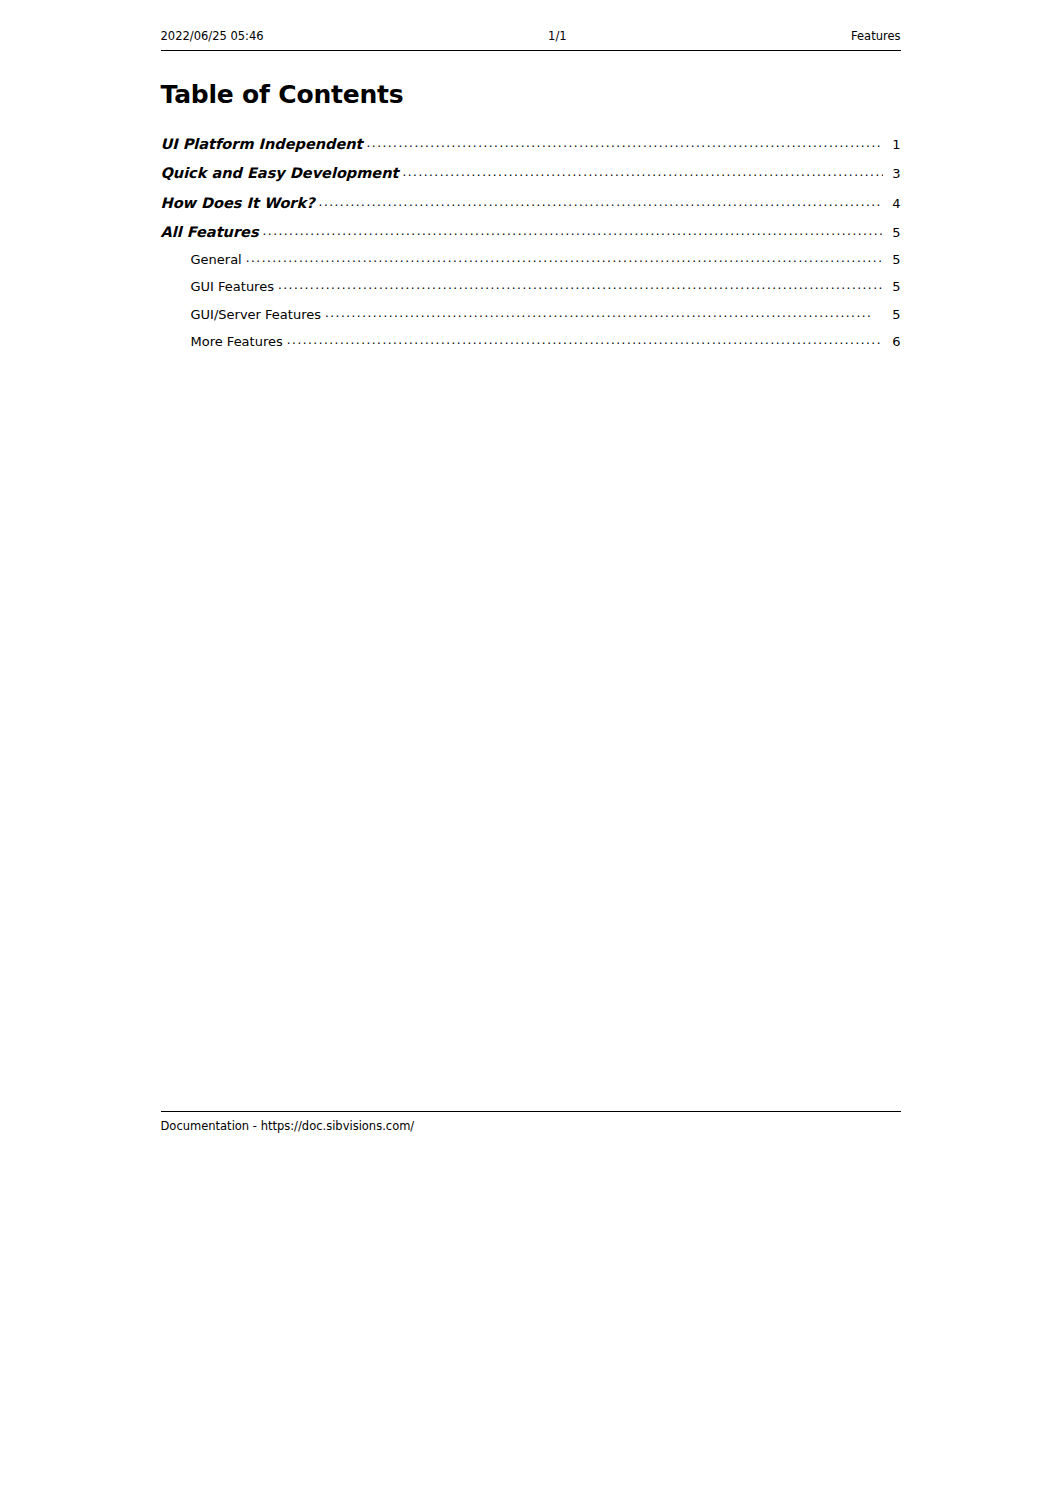2022/06/25 05:46
1/1
Features
Table of Contents
UI Platform Independent ........................................................................................................... 1
Quick and Easy Development ............................................................................................... 3
How Does It Work? ................................................................................................................. 4
All Features ......................................................................................................................... 5
General ................................................................................................................................. 5
GUI Features ....................................................................................................................... 5
GUI/Server Features ....................................................................................................... 5
More Features ................................................................................................................... 6
Documentation - https://doc.sibvisions.com/